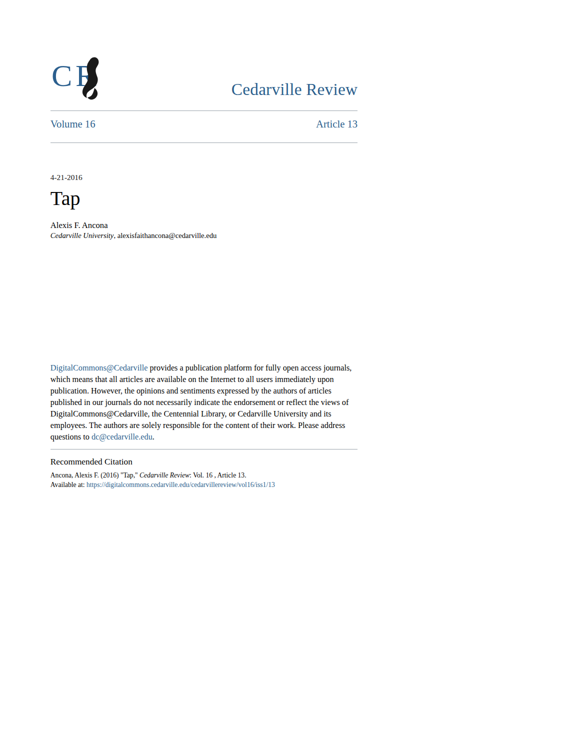C R
Cedarville Review
Volume 16
Article 13
4-21-2016
Tap
Alexis F. Ancona
Cedarville University, alexisfaithancona@cedarville.edu
DigitalCommons@Cedarville provides a publication platform for fully open access journals, which means that all articles are available on the Internet to all users immediately upon publication. However, the opinions and sentiments expressed by the authors of articles published in our journals do not necessarily indicate the endorsement or reflect the views of DigitalCommons@Cedarville, the Centennial Library, or Cedarville University and its employees. The authors are solely responsible for the content of their work. Please address questions to dc@cedarville.edu.
Recommended Citation
Ancona, Alexis F. (2016) "Tap," Cedarville Review: Vol. 16 , Article 13.
Available at: https://digitalcommons.cedarville.edu/cedarvillereview/vol16/iss1/13